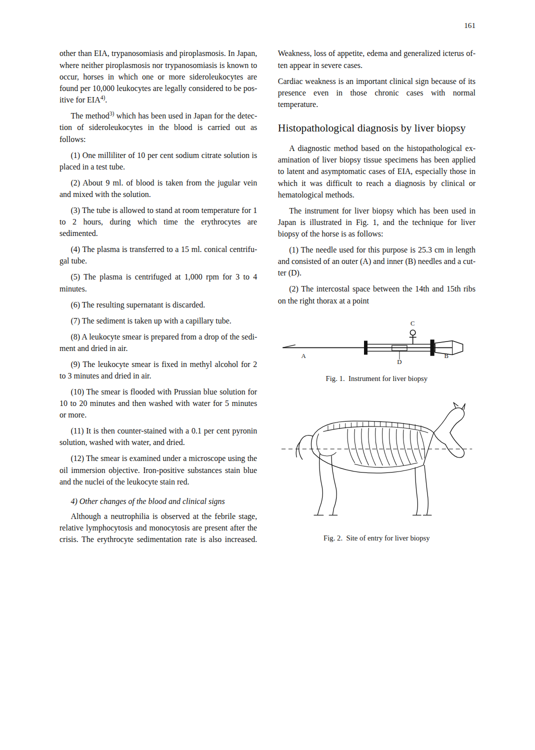161
other than EIA, trypanosomiasis and piroplasmosis. In Japan, where neither piroplasmosis nor trypanosomiasis is known to occur, horses in which one or more sideroleukocytes are found per 10,000 leukocytes are legally considered to be positive for EIA4).
The method3) which has been used in Japan for the detection of sideroleukocytes in the blood is carried out as follows:
(1) One milliliter of 10 per cent sodium citrate solution is placed in a test tube.
(2) About 9 ml. of blood is taken from the jugular vein and mixed with the solution.
(3) The tube is allowed to stand at room temperature for 1 to 2 hours, during which time the erythrocytes are sedimented.
(4) The plasma is transferred to a 15 ml. conical centrifugal tube.
(5) The plasma is centrifuged at 1,000 rpm for 3 to 4 minutes.
(6) The resulting supernatant is discarded.
(7) The sediment is taken up with a capillary tube.
(8) A leukocyte smear is prepared from a drop of the sediment and dried in air.
(9) The leukocyte smear is fixed in methyl alcohol for 2 to 3 minutes and dried in air.
(10) The smear is flooded with Prussian blue solution for 10 to 20 minutes and then washed with water for 5 minutes or more.
(11) It is then counter-stained with a 0.1 per cent pyronin solution, washed with water, and dried.
(12) The smear is examined under a microscope using the oil immersion objective. Iron-positive substances stain blue and the nuclei of the leukocyte stain red.
4) Other changes of the blood and clinical signs
Although a neutrophilia is observed at the febrile stage, relative lymphocytosis and monocytosis are present after the crisis. The erythrocyte sedimentation rate is also increased. Weakness, loss of appetite, edema and generalized icterus often appear in severe cases.
Cardiac weakness is an important clinical sign because of its presence even in those chronic cases with normal temperature.
Histopathological diagnosis by liver biopsy
A diagnostic method based on the histopathological examination of liver biopsy tissue specimens has been applied to latent and asymptomatic cases of EIA, especially those in which it was difficult to reach a diagnosis by clinical or hematological methods.
The instrument for liver biopsy which has been used in Japan is illustrated in Fig. 1, and the technique for liver biopsy of the horse is as follows:
(1) The needle used for this purpose is 25.3 cm in length and consisted of an outer (A) and inner (B) needles and a cutter (D).
(2) The intercostal space between the 14th and 15th ribs on the right thorax at a point
A B C D
Fig. 1. Instrument for liver biopsy
Fig. 2. Site of entry for liver biopsy